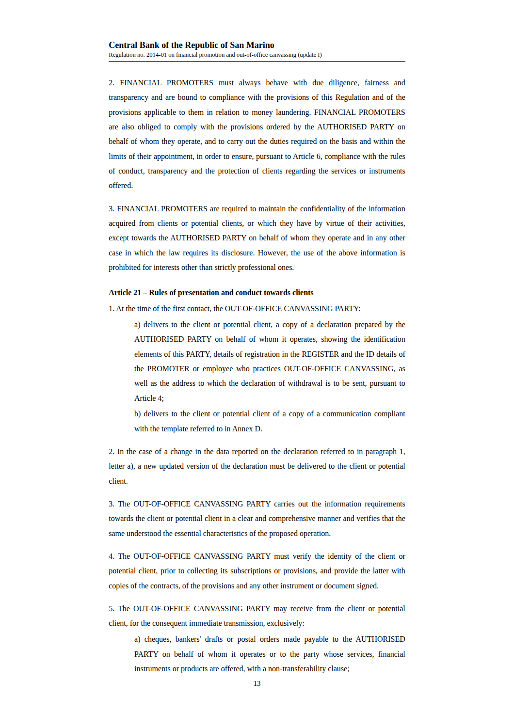Central Bank of the Republic of San Marino
Regulation no. 2014-01 on financial promotion and out-of-office canvassing (update I)
2. FINANCIAL PROMOTERS must always behave with due diligence, fairness and transparency and are bound to compliance with the provisions of this Regulation and of the provisions applicable to them in relation to money laundering. FINANCIAL PROMOTERS are also obliged to comply with the provisions ordered by the AUTHORISED PARTY on behalf of whom they operate, and to carry out the duties required on the basis and within the limits of their appointment, in order to ensure, pursuant to Article 6, compliance with the rules of conduct, transparency and the protection of clients regarding the services or instruments offered.
3. FINANCIAL PROMOTERS are required to maintain the confidentiality of the information acquired from clients or potential clients, or which they have by virtue of their activities, except towards the AUTHORISED PARTY on behalf of whom they operate and in any other case in which the law requires its disclosure. However, the use of the above information is prohibited for interests other than strictly professional ones.
Article 21 – Rules of presentation and conduct towards clients
1. At the time of the first contact, the OUT-OF-OFFICE CANVASSING PARTY:
a) delivers to the client or potential client, a copy of a declaration prepared by the AUTHORISED PARTY on behalf of whom it operates, showing the identification elements of this PARTY, details of registration in the REGISTER and the ID details of the PROMOTER or employee who practices OUT-OF-OFFICE CANVASSING, as well as the address to which the declaration of withdrawal is to be sent, pursuant to Article 4;
b) delivers to the client or potential client of a copy of a communication compliant with the template referred to in Annex D.
2. In the case of a change in the data reported on the declaration referred to in paragraph 1, letter a), a new updated version of the declaration must be delivered to the client or potential client.
3. The OUT-OF-OFFICE CANVASSING PARTY carries out the information requirements towards the client or potential client in a clear and comprehensive manner and verifies that the same understood the essential characteristics of the proposed operation.
4. The OUT-OF-OFFICE CANVASSING PARTY must verify the identity of the client or potential client, prior to collecting its subscriptions or provisions, and provide the latter with copies of the contracts, of the provisions and any other instrument or document signed.
5. The OUT-OF-OFFICE CANVASSING PARTY may receive from the client or potential client, for the consequent immediate transmission, exclusively:
a) cheques, bankers' drafts or postal orders made payable to the AUTHORISED PARTY on behalf of whom it operates or to the party whose services, financial instruments or products are offered, with a non-transferability clause;
13